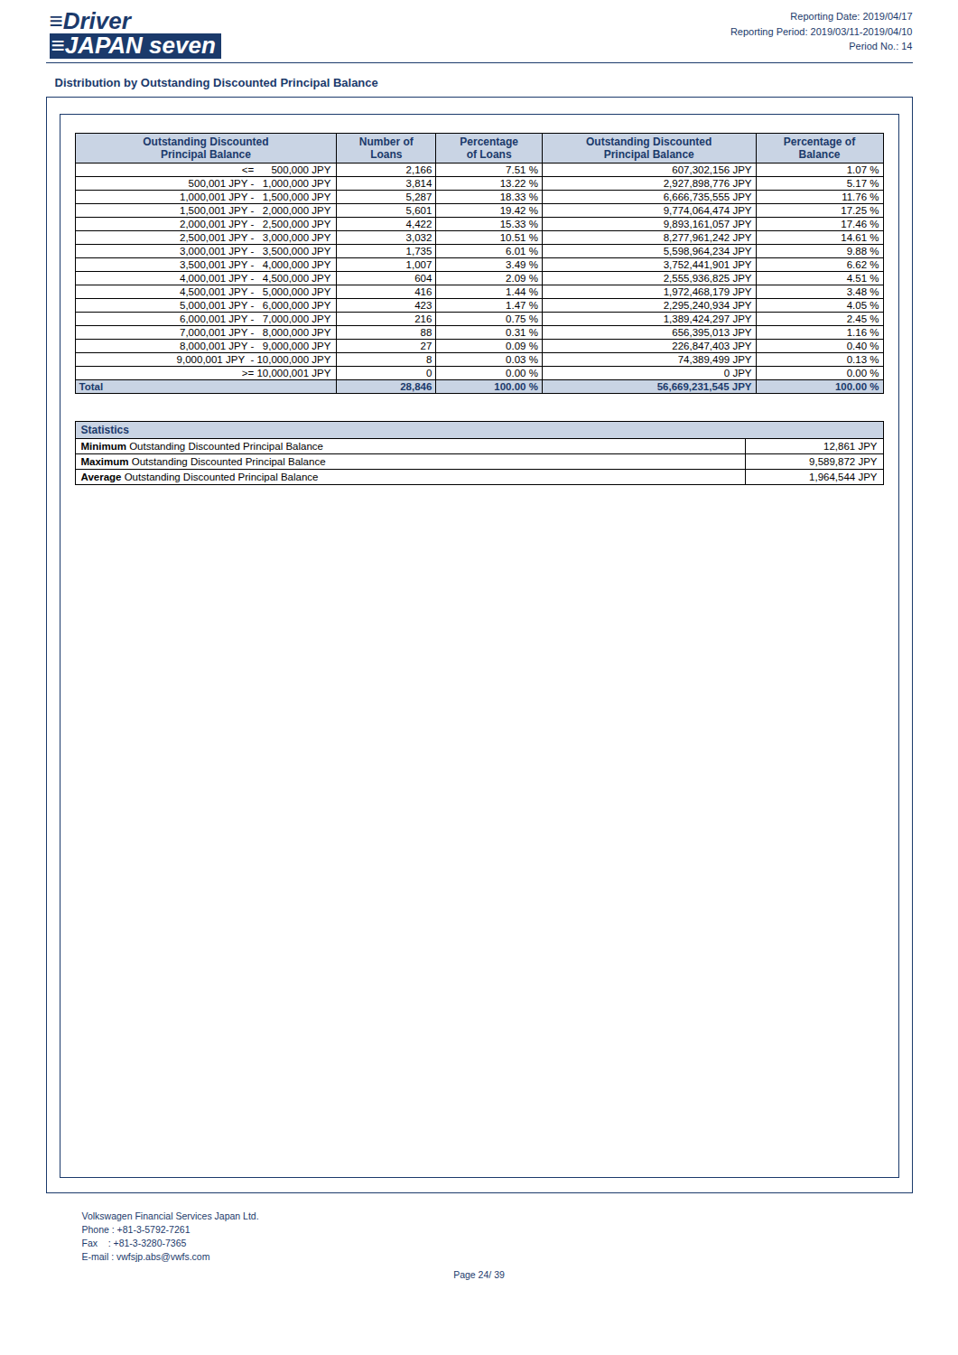≡Driver ≡JAPAN seven
Reporting Date: 2019/04/17
Reporting Period: 2019/03/11-2019/04/10
Period No.: 14
Distribution by Outstanding Discounted Principal Balance
| Outstanding Discounted Principal Balance | Number of Loans | Percentage of Loans | Outstanding Discounted Principal Balance | Percentage of Balance |
| --- | --- | --- | --- | --- |
| <= 500,000 JPY | 2,166 | 7.51 % | 607,302,156 JPY | 1.07 % |
| 500,001 JPY - 1,000,000 JPY | 3,814 | 13.22 % | 2,927,898,776 JPY | 5.17 % |
| 1,000,001 JPY - 1,500,000 JPY | 5,287 | 18.33 % | 6,666,735,555 JPY | 11.76 % |
| 1,500,001 JPY - 2,000,000 JPY | 5,601 | 19.42 % | 9,774,064,474 JPY | 17.25 % |
| 2,000,001 JPY - 2,500,000 JPY | 4,422 | 15.33 % | 9,893,161,057 JPY | 17.46 % |
| 2,500,001 JPY - 3,000,000 JPY | 3,032 | 10.51 % | 8,277,961,242 JPY | 14.61 % |
| 3,000,001 JPY - 3,500,000 JPY | 1,735 | 6.01 % | 5,598,964,234 JPY | 9.88 % |
| 3,500,001 JPY - 4,000,000 JPY | 1,007 | 3.49 % | 3,752,441,901 JPY | 6.62 % |
| 4,000,001 JPY - 4,500,000 JPY | 604 | 2.09 % | 2,555,936,825 JPY | 4.51 % |
| 4,500,001 JPY - 5,000,000 JPY | 416 | 1.44 % | 1,972,468,179 JPY | 3.48 % |
| 5,000,001 JPY - 6,000,000 JPY | 423 | 1.47 % | 2,295,240,934 JPY | 4.05 % |
| 6,000,001 JPY - 7,000,000 JPY | 216 | 0.75 % | 1,389,424,297 JPY | 2.45 % |
| 7,000,001 JPY - 8,000,000 JPY | 88 | 0.31 % | 656,395,013 JPY | 1.16 % |
| 8,000,001 JPY - 9,000,000 JPY | 27 | 0.09 % | 226,847,403 JPY | 0.40 % |
| 9,000,001 JPY - 10,000,000 JPY | 8 | 0.03 % | 74,389,499 JPY | 0.13 % |
| >= 10,000,001 JPY | 0 | 0.00 % | 0 JPY | 0.00 % |
| Total | 28,846 | 100.00 % | 56,669,231,545 JPY | 100.00 % |
| Statistics |
| --- |
| Minimum Outstanding Discounted Principal Balance | 12,861 JPY |
| Maximum Outstanding Discounted Principal Balance | 9,589,872 JPY |
| Average Outstanding Discounted Principal Balance | 1,964,544 JPY |
Volkswagen Financial Services Japan Ltd.
Phone : +81-3-5792-7261
Fax : +81-3-3280-7365
E-mail : vwfsjp.abs@vwfs.com
Page 24/ 39